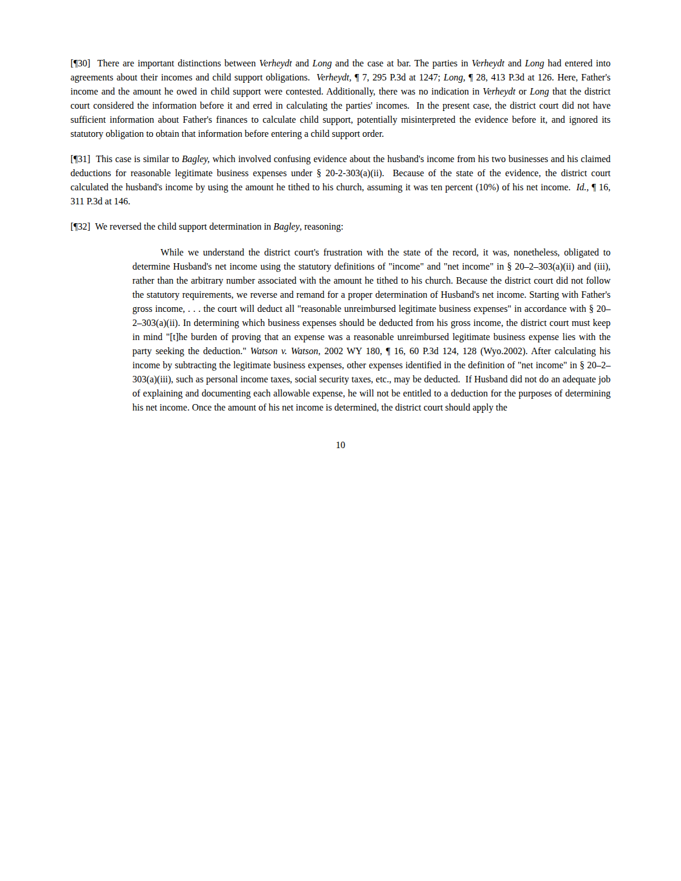[¶30] There are important distinctions between Verheydt and Long and the case at bar. The parties in Verheydt and Long had entered into agreements about their incomes and child support obligations. Verheydt, ¶ 7, 295 P.3d at 1247; Long, ¶ 28, 413 P.3d at 126. Here, Father's income and the amount he owed in child support were contested. Additionally, there was no indication in Verheydt or Long that the district court considered the information before it and erred in calculating the parties' incomes. In the present case, the district court did not have sufficient information about Father's finances to calculate child support, potentially misinterpreted the evidence before it, and ignored its statutory obligation to obtain that information before entering a child support order.
[¶31] This case is similar to Bagley, which involved confusing evidence about the husband's income from his two businesses and his claimed deductions for reasonable legitimate business expenses under § 20-2-303(a)(ii). Because of the state of the evidence, the district court calculated the husband's income by using the amount he tithed to his church, assuming it was ten percent (10%) of his net income. Id., ¶ 16, 311 P.3d at 146.
[¶32] We reversed the child support determination in Bagley, reasoning:
While we understand the district court's frustration with the state of the record, it was, nonetheless, obligated to determine Husband's net income using the statutory definitions of "income" and "net income" in § 20–2–303(a)(ii) and (iii), rather than the arbitrary number associated with the amount he tithed to his church. Because the district court did not follow the statutory requirements, we reverse and remand for a proper determination of Husband's net income. Starting with Father's gross income, . . . the court will deduct all "reasonable unreimbursed legitimate business expenses" in accordance with § 20–2–303(a)(ii). In determining which business expenses should be deducted from his gross income, the district court must keep in mind "[t]he burden of proving that an expense was a reasonable unreimbursed legitimate business expense lies with the party seeking the deduction." Watson v. Watson, 2002 WY 180, ¶ 16, 60 P.3d 124, 128 (Wyo.2002). After calculating his income by subtracting the legitimate business expenses, other expenses identified in the definition of "net income" in § 20–2–303(a)(iii), such as personal income taxes, social security taxes, etc., may be deducted. If Husband did not do an adequate job of explaining and documenting each allowable expense, he will not be entitled to a deduction for the purposes of determining his net income. Once the amount of his net income is determined, the district court should apply the
10